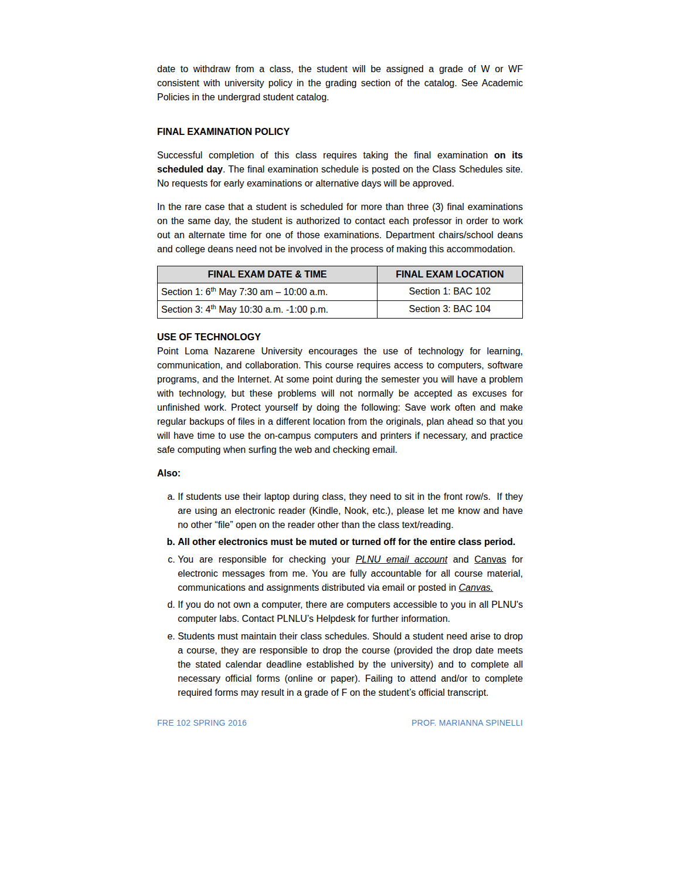date to withdraw from a class, the student will be assigned a grade of W or WF consistent with university policy in the grading section of the catalog. See Academic Policies in the undergrad student catalog.
FINAL EXAMINATION POLICY
Successful completion of this class requires taking the final examination on its scheduled day. The final examination schedule is posted on the Class Schedules site. No requests for early examinations or alternative days will be approved.
In the rare case that a student is scheduled for more than three (3) final examinations on the same day, the student is authorized to contact each professor in order to work out an alternate time for one of those examinations. Department chairs/school deans and college deans need not be involved in the process of making this accommodation.
| FINAL EXAM DATE & TIME | FINAL EXAM LOCATION |
| --- | --- |
| Section 1: 6 th May 7:30 am – 10:00 a.m. | Section 1: BAC 102 |
| Section 3: 4 th May 10:30 a.m. -1:00 p.m. | Section 3: BAC 104 |
USE OF TECHNOLOGY
Point Loma Nazarene University encourages the use of technology for learning, communication, and collaboration. This course requires access to computers, software programs, and the Internet. At some point during the semester you will have a problem with technology, but these problems will not normally be accepted as excuses for unfinished work. Protect yourself by doing the following: Save work often and make regular backups of files in a different location from the originals, plan ahead so that you will have time to use the on-campus computers and printers if necessary, and practice safe computing when surfing the web and checking email.
Also:
If students use their laptop during class, they need to sit in the front row/s. If they are using an electronic reader (Kindle, Nook, etc.), please let me know and have no other “file” open on the reader other than the class text/reading.
All other electronics must be muted or turned off for the entire class period.
You are responsible for checking your PLNU email account and Canvas for electronic messages from me. You are fully accountable for all course material, communications and assignments distributed via email or posted in Canvas.
If you do not own a computer, there are computers accessible to you in all PLNU's computer labs. Contact PLNLU’s Helpdesk for further information.
Students must maintain their class schedules. Should a student need arise to drop a course, they are responsible to drop the course (provided the drop date meets the stated calendar deadline established by the university) and to complete all necessary official forms (online or paper). Failing to attend and/or to complete required forms may result in a grade of F on the student’s official transcript.
FRE 102 SPRING 2016 PROF. MARIANNA SPINELLI